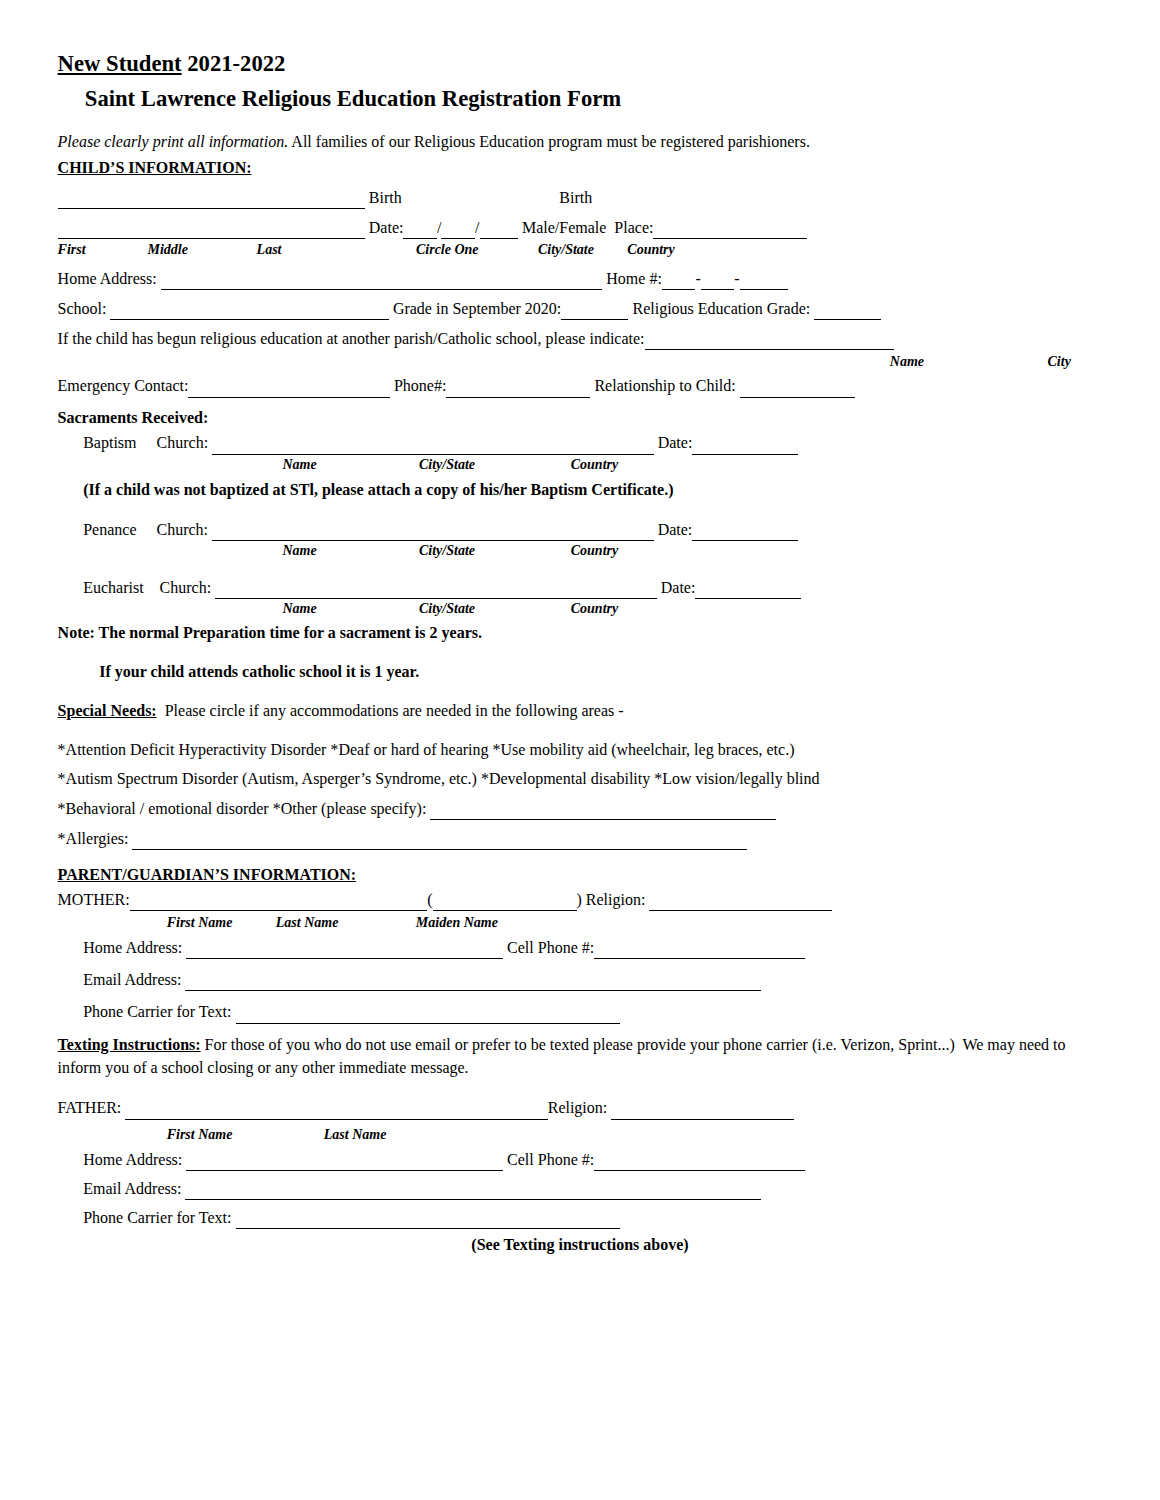New Student 2021-2022
Saint Lawrence Religious Education Registration Form
Please clearly print all information. All families of our Religious Education program must be registered parishioners.
CHILD’S INFORMATION:
Birth Birth
Date: / / Male/Female Place:
First Middle Last Circle One City/State Country
Home Address: Home #: - -
School: Grade in September 2020: Religious Education Grade:
If the child has begun religious education at another parish/Catholic school, please indicate:
Name City
Emergency Contact: Phone#: Relationship to Child:
Sacraments Received:
Baptism Church: Date:
Name City/State Country
(If a child was not baptized at STl, please attach a copy of his/her Baptism Certificate.)
Penance Church: Date:
Name City/State Country
Eucharist Church: Date:
Name City/State Country
Note: The normal Preparation time for a sacrament is 2 years.
If your child attends catholic school it is 1 year.
Special Needs: Please circle if any accommodations are needed in the following areas -
*Attention Deficit Hyperactivity Disorder *Deaf or hard of hearing *Use mobility aid (wheelchair, leg braces, etc.)
*Autism Spectrum Disorder (Autism, Asperger’s Syndrome, etc.) *Developmental disability *Low vision/legally blind
*Behavioral / emotional disorder *Other (please specify):
*Allergies:
PARENT/GUARDIAN’S INFORMATION:
MOTHER: ( ) Religion:
First Name Last Name Maiden Name
Home Address: Cell Phone #:
Email Address:
Phone Carrier for Text:
Texting Instructions: For those of you who do not use email or prefer to be texted please provide your phone carrier (i.e. Verizon, Sprint...) We may need to inform you of a school closing or any other immediate message.
FATHER: Religion:
First Name Last Name
Home Address: Cell Phone #:
Email Address:
Phone Carrier for Text:
(See Texting instructions above)